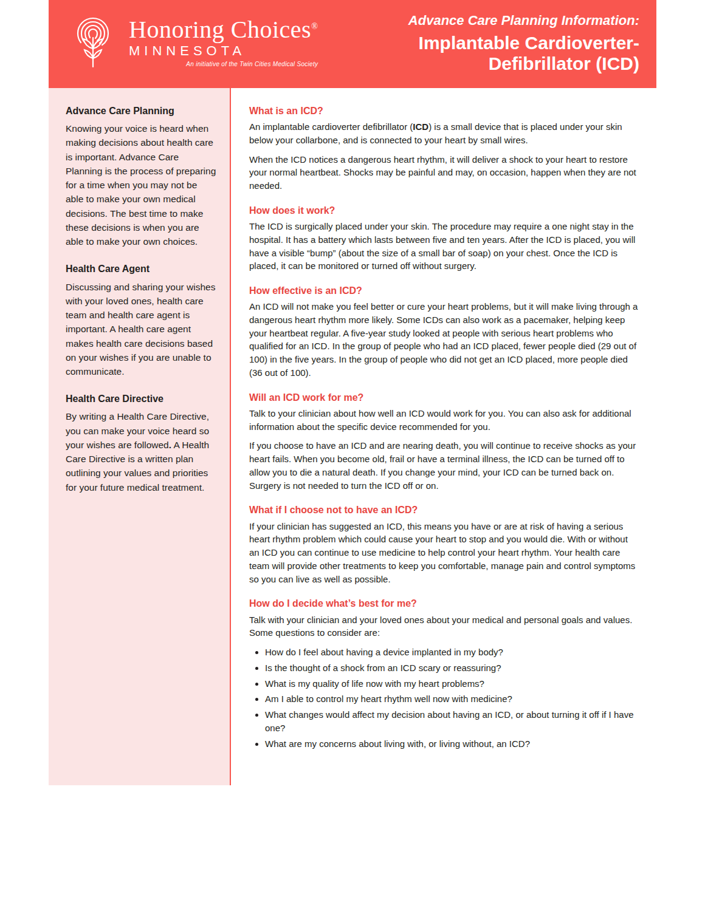Honoring Choices® MINNESOTA An initiative of the Twin Cities Medical Society
Advance Care Planning Information: Implantable Cardioverter-
Defibrillator (ICD)
Advance Care Planning
Knowing your voice is heard when making decisions about health care is important. Advance Care Planning is the process of preparing for a time when you may not be able to make your own medical decisions. The best time to make these decisions is when you are able to make your own choices.
Health Care Agent
Discussing and sharing your wishes with your loved ones, health care team and health care agent is important. A health care agent makes health care decisions based on your wishes if you are unable to communicate.
Health Care Directive
By writing a Health Care Directive, you can make your voice heard so your wishes are followed. A Health Care Directive is a written plan outlining your values and priorities for your future medical treatment.
What is an ICD?
An implantable cardioverter defibrillator (ICD) is a small device that is placed under your skin below your collarbone, and is connected to your heart by small wires.
When the ICD notices a dangerous heart rhythm, it will deliver a shock to your heart to restore your normal heartbeat. Shocks may be painful and may, on occasion, happen when they are not needed.
How does it work?
The ICD is surgically placed under your skin. The procedure may require a one night stay in the hospital. It has a battery which lasts between five and ten years. After the ICD is placed, you will have a visible “bump” (about the size of a small bar of soap) on your chest. Once the ICD is placed, it can be monitored or turned off without surgery.
How effective is an ICD?
An ICD will not make you feel better or cure your heart problems, but it will make living through a dangerous heart rhythm more likely. Some ICDs can also work as a pacemaker, helping keep your heartbeat regular. A five-year study looked at people with serious heart problems who qualified for an ICD. In the group of people who had an ICD placed, fewer people died (29 out of 100) in the five years. In the group of people who did not get an ICD placed, more people died (36 out of 100).
Will an ICD work for me?
Talk to your clinician about how well an ICD would work for you. You can also ask for additional information about the specific device recommended for you.
If you choose to have an ICD and are nearing death, you will continue to receive shocks as your heart fails. When you become old, frail or have a terminal illness, the ICD can be turned off to allow you to die a natural death. If you change your mind, your ICD can be turned back on. Surgery is not needed to turn the ICD off or on.
What if I choose not to have an ICD?
If your clinician has suggested an ICD, this means you have or are at risk of having a serious heart rhythm problem which could cause your heart to stop and you would die. With or without an ICD you can continue to use medicine to help control your heart rhythm. Your health care team will provide other treatments to keep you comfortable, manage pain and control symptoms so you can live as well as possible.
How do I decide what’s best for me?
Talk with your clinician and your loved ones about your medical and personal goals and values. Some questions to consider are:
How do I feel about having a device implanted in my body?
Is the thought of a shock from an ICD scary or reassuring?
What is my quality of life now with my heart problems?
Am I able to control my heart rhythm well now with medicine?
What changes would affect my decision about having an ICD, or about turning it off if I have one?
What are my concerns about living with, or living without, an ICD?